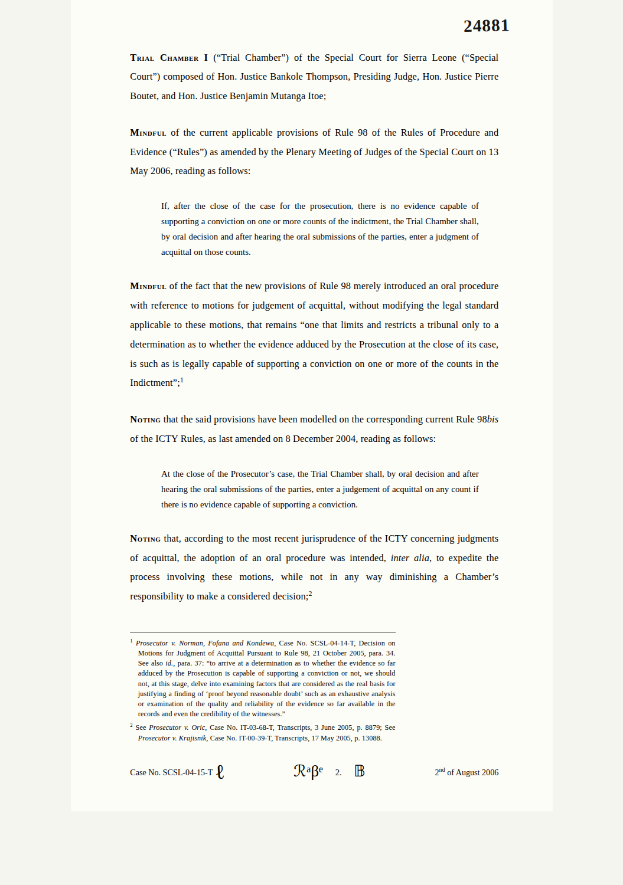24881
Trial Chamber I (“Trial Chamber”) of the Special Court for Sierra Leone (“Special Court”) composed of Hon. Justice Bankole Thompson, Presiding Judge, Hon. Justice Pierre Boutet, and Hon. Justice Benjamin Mutanga Itoe;
Mindful of the current applicable provisions of Rule 98 of the Rules of Procedure and Evidence (“Rules”) as amended by the Plenary Meeting of Judges of the Special Court on 13 May 2006, reading as follows:
If, after the close of the case for the prosecution, there is no evidence capable of supporting a conviction on one or more counts of the indictment, the Trial Chamber shall, by oral decision and after hearing the oral submissions of the parties, enter a judgment of acquittal on those counts.
Mindful of the fact that the new provisions of Rule 98 merely introduced an oral procedure with reference to motions for judgement of acquittal, without modifying the legal standard applicable to these motions, that remains “one that limits and restricts a tribunal only to a determination as to whether the evidence adduced by the Prosecution at the close of its case, is such as is legally capable of supporting a conviction on one or more of the counts in the Indictment”;1
Noting that the said provisions have been modelled on the corresponding current Rule 98bis of the ICTY Rules, as last amended on 8 December 2004, reading as follows:
At the close of the Prosecutor’s case, the Trial Chamber shall, by oral decision and after hearing the oral submissions of the parties, enter a judgement of acquittal on any count if there is no evidence capable of supporting a conviction.
Noting that, according to the most recent jurisprudence of the ICTY concerning judgments of acquittal, the adoption of an oral procedure was intended, inter alia, to expedite the process involving these motions, while not in any way diminishing a Chamber’s responsibility to make a considered decision;2
1 Prosecutor v. Norman, Fofana and Kondewa, Case No. SCSL-04-14-T, Decision on Motions for Judgment of Acquittal Pursuant to Rule 98, 21 October 2005, para. 34. See also id., para. 37: “to arrive at a determination as to whether the evidence so far adduced by the Prosecution is capable of supporting a conviction or not, we should not, at this stage, delve into examining factors that are considered as the real basis for justifying a finding of ‘proof beyond reasonable doubt’ such as an exhaustive analysis or examination of the quality and reliability of the evidence so far available in the records and even the credibility of the witnesses.”
2 See Prosecutor v. Oric, Case No. IT-03-68-T, Transcripts, 3 June 2005, p. 8879; See Prosecutor v. Krajisnik, Case No. IT-00-39-T, Transcripts, 17 May 2005, p. 13088.
Case No. SCSL-04-15-T ℓ
ℛᵃβᵉ 2. 𝔹
2nd of August 2006